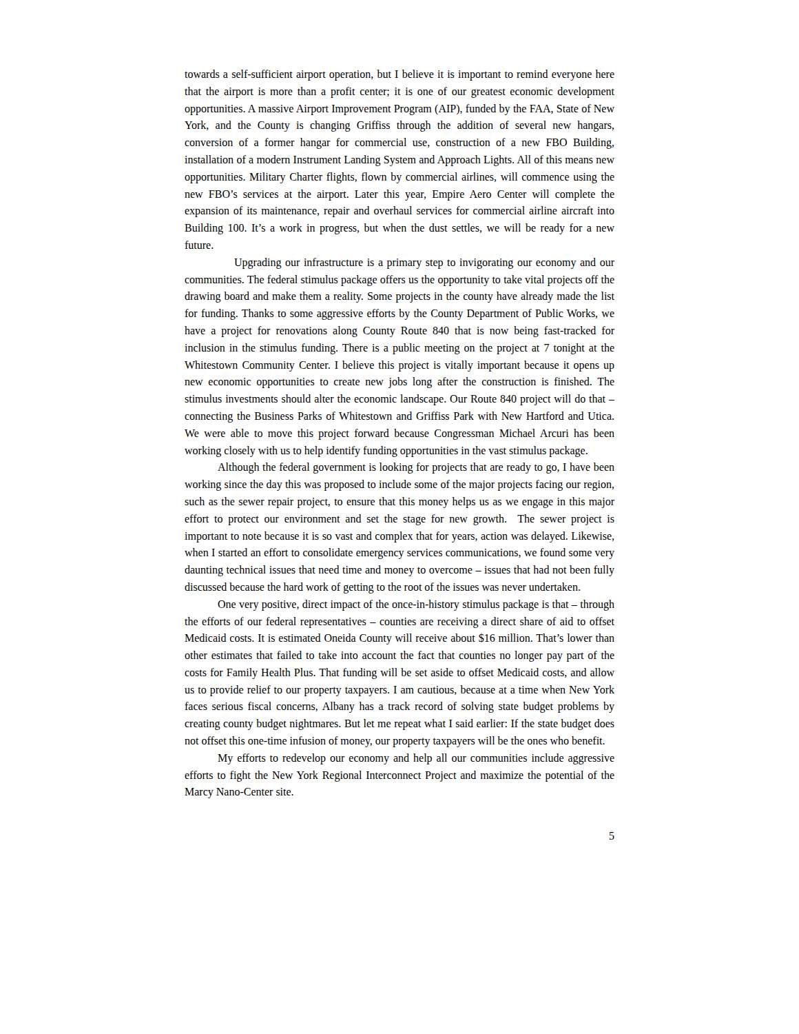towards a self-sufficient airport operation, but I believe it is important to remind everyone here that the airport is more than a profit center; it is one of our greatest economic development opportunities. A massive Airport Improvement Program (AIP), funded by the FAA, State of New York, and the County is changing Griffiss through the addition of several new hangars, conversion of a former hangar for commercial use, construction of a new FBO Building, installation of a modern Instrument Landing System and Approach Lights. All of this means new opportunities. Military Charter flights, flown by commercial airlines, will commence using the new FBO’s services at the airport. Later this year, Empire Aero Center will complete the expansion of its maintenance, repair and overhaul services for commercial airline aircraft into Building 100. It’s a work in progress, but when the dust settles, we will be ready for a new future.
Upgrading our infrastructure is a primary step to invigorating our economy and our communities. The federal stimulus package offers us the opportunity to take vital projects off the drawing board and make them a reality. Some projects in the county have already made the list for funding. Thanks to some aggressive efforts by the County Department of Public Works, we have a project for renovations along County Route 840 that is now being fast-tracked for inclusion in the stimulus funding. There is a public meeting on the project at 7 tonight at the Whitestown Community Center. I believe this project is vitally important because it opens up new economic opportunities to create new jobs long after the construction is finished. The stimulus investments should alter the economic landscape. Our Route 840 project will do that – connecting the Business Parks of Whitestown and Griffiss Park with New Hartford and Utica. We were able to move this project forward because Congressman Michael Arcuri has been working closely with us to help identify funding opportunities in the vast stimulus package.
Although the federal government is looking for projects that are ready to go, I have been working since the day this was proposed to include some of the major projects facing our region, such as the sewer repair project, to ensure that this money helps us as we engage in this major effort to protect our environment and set the stage for new growth. The sewer project is important to note because it is so vast and complex that for years, action was delayed. Likewise, when I started an effort to consolidate emergency services communications, we found some very daunting technical issues that need time and money to overcome – issues that had not been fully discussed because the hard work of getting to the root of the issues was never undertaken.
One very positive, direct impact of the once-in-history stimulus package is that – through the efforts of our federal representatives – counties are receiving a direct share of aid to offset Medicaid costs. It is estimated Oneida County will receive about $16 million. That’s lower than other estimates that failed to take into account the fact that counties no longer pay part of the costs for Family Health Plus. That funding will be set aside to offset Medicaid costs, and allow us to provide relief to our property taxpayers. I am cautious, because at a time when New York faces serious fiscal concerns, Albany has a track record of solving state budget problems by creating county budget nightmares. But let me repeat what I said earlier: If the state budget does not offset this one-time infusion of money, our property taxpayers will be the ones who benefit.
My efforts to redevelop our economy and help all our communities include aggressive efforts to fight the New York Regional Interconnect Project and maximize the potential of the Marcy Nano-Center site.
5